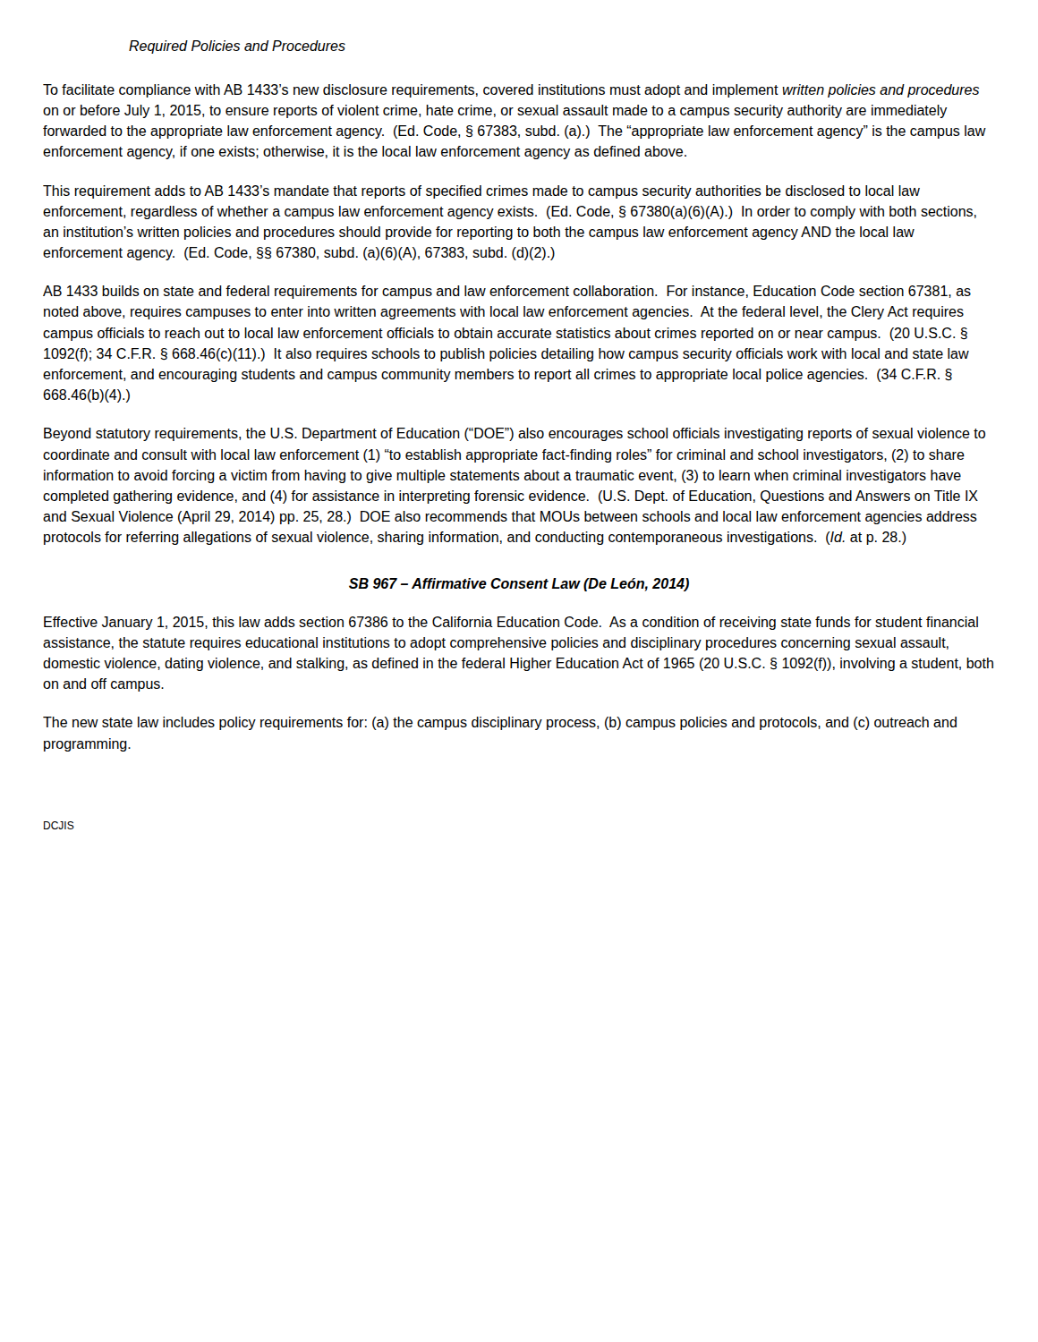Required Policies and Procedures
To facilitate compliance with AB 1433’s new disclosure requirements, covered institutions must adopt and implement written policies and procedures on or before July 1, 2015, to ensure reports of violent crime, hate crime, or sexual assault made to a campus security authority are immediately forwarded to the appropriate law enforcement agency. (Ed. Code, § 67383, subd. (a).) The “appropriate law enforcement agency” is the campus law enforcement agency, if one exists; otherwise, it is the local law enforcement agency as defined above.
This requirement adds to AB 1433’s mandate that reports of specified crimes made to campus security authorities be disclosed to local law enforcement, regardless of whether a campus law enforcement agency exists. (Ed. Code, § 67380(a)(6)(A).) In order to comply with both sections, an institution’s written policies and procedures should provide for reporting to both the campus law enforcement agency AND the local law enforcement agency. (Ed. Code, §§ 67380, subd. (a)(6)(A), 67383, subd. (d)(2).)
AB 1433 builds on state and federal requirements for campus and law enforcement collaboration. For instance, Education Code section 67381, as noted above, requires campuses to enter into written agreements with local law enforcement agencies. At the federal level, the Clery Act requires campus officials to reach out to local law enforcement officials to obtain accurate statistics about crimes reported on or near campus. (20 U.S.C. § 1092(f); 34 C.F.R. § 668.46(c)(11).) It also requires schools to publish policies detailing how campus security officials work with local and state law enforcement, and encouraging students and campus community members to report all crimes to appropriate local police agencies. (34 C.F.R. § 668.46(b)(4).)
Beyond statutory requirements, the U.S. Department of Education (“DOE”) also encourages school officials investigating reports of sexual violence to coordinate and consult with local law enforcement (1) “to establish appropriate fact-finding roles” for criminal and school investigators, (2) to share information to avoid forcing a victim from having to give multiple statements about a traumatic event, (3) to learn when criminal investigators have completed gathering evidence, and (4) for assistance in interpreting forensic evidence. (U.S. Dept. of Education, Questions and Answers on Title IX and Sexual Violence (April 29, 2014) pp. 25, 28.) DOE also recommends that MOUs between schools and local law enforcement agencies address protocols for referring allegations of sexual violence, sharing information, and conducting contemporaneous investigations. (Id. at p. 28.)
SB 967 – Affirmative Consent Law (De León, 2014)
Effective January 1, 2015, this law adds section 67386 to the California Education Code. As a condition of receiving state funds for student financial assistance, the statute requires educational institutions to adopt comprehensive policies and disciplinary procedures concerning sexual assault, domestic violence, dating violence, and stalking, as defined in the federal Higher Education Act of 1965 (20 U.S.C. § 1092(f)), involving a student, both on and off campus.
The new state law includes policy requirements for: (a) the campus disciplinary process, (b) campus policies and protocols, and (c) outreach and programming.
DCJIS